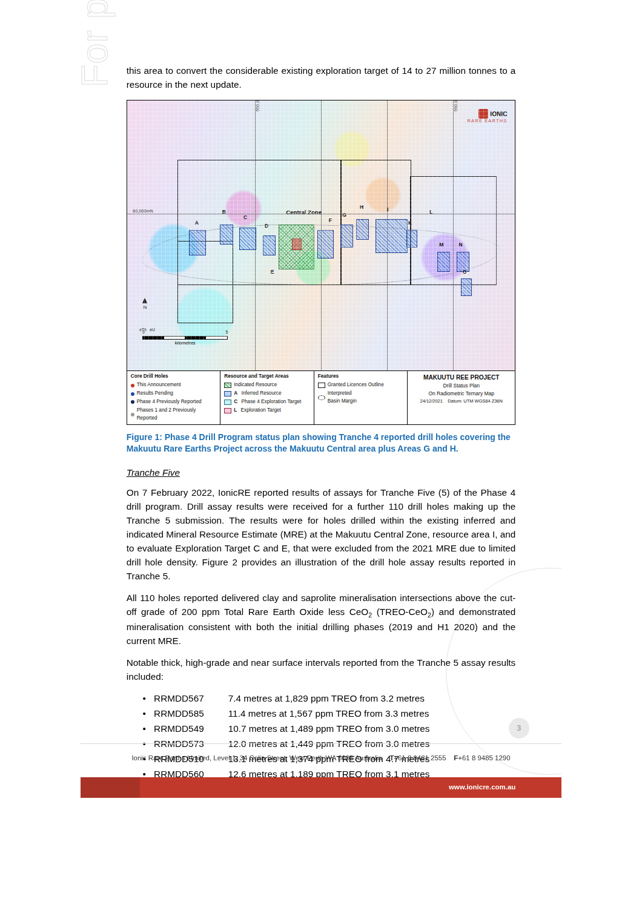For personal use only
this area to convert the considerable existing exploration target of 14 to 27 million tonnes to a resource in the next update.
IONIC
RARE EARTHS
550,000mE
590,000mE
60,000mN
A
B
C
D
E
Central Zone
F
G
H
I
K
L
M
N
O
N
eTh eU
05
kilometres
Core Drill Holes
This Announcement
Results Pending
Phase 4 Previously Reported
Phases 1 and 2 Previously Reported
Resource and Target Areas
Indicated Resource
A Inferred Resource
C Phase 4 Exploration Target
L Exploration Target
Features
Granted Licences Outline
Interpreted
Basin Margin
MAKUUTU REE PROJECT
Drill Status Plan
On Radiometric Ternary Map
24/12/2021 Datum: UTM WGS84 Z36N
Figure 1: Phase 4 Drill Program status plan showing Tranche 4 reported drill holes covering the Makuutu Rare Earths Project across the Makuutu Central area plus Areas G and H.
Tranche Five
On 7 February 2022, IonicRE reported results of assays for Tranche Five (5) of the Phase 4 drill program. Drill assay results were received for a further 110 drill holes making up the Tranche 5 submission. The results were for holes drilled within the existing inferred and indicated Mineral Resource Estimate (MRE) at the Makuutu Central Zone, resource area I, and to evaluate Exploration Target C and E, that were excluded from the 2021 MRE due to limited drill hole density. Figure 2 provides an illustration of the drill hole assay results reported in Tranche 5.
All 110 holes reported delivered clay and saprolite mineralisation intersections above the cut-off grade of 200 ppm Total Rare Earth Oxide less CeO2 (TREO-CeO2) and demonstrated mineralisation consistent with both the initial drilling phases (2019 and H1 2020) and the current MRE.
Notable thick, high-grade and near surface intervals reported from the Tranche 5 assay results included:
RRMDD5677.4 metres at 1,829 ppm TREO from 3.2 metres
RRMDD58511.4 metres at 1,567 ppm TREO from 3.3 metres
RRMDD54910.7 metres at 1,489 ppm TREO from 3.0 metres
RRMDD57312.0 metres at 1,449 ppm TREO from 3.0 metres
RRMDD51013.1 metres at 1,374 ppm TREO from 4.7 metres
RRMDD56012.6 metres at 1,189 ppm TREO from 3.1 metres
RRMDD56211.0 metres at 1,070 ppm TREO from 4.1 metres
3
Ionic Rare Earths Limited, Level 1, 34 Colin Street, West Perth WA 6005 Australia T+61 8 9481 2555 F+61 8 9485 1290
www.ionicre.com.au